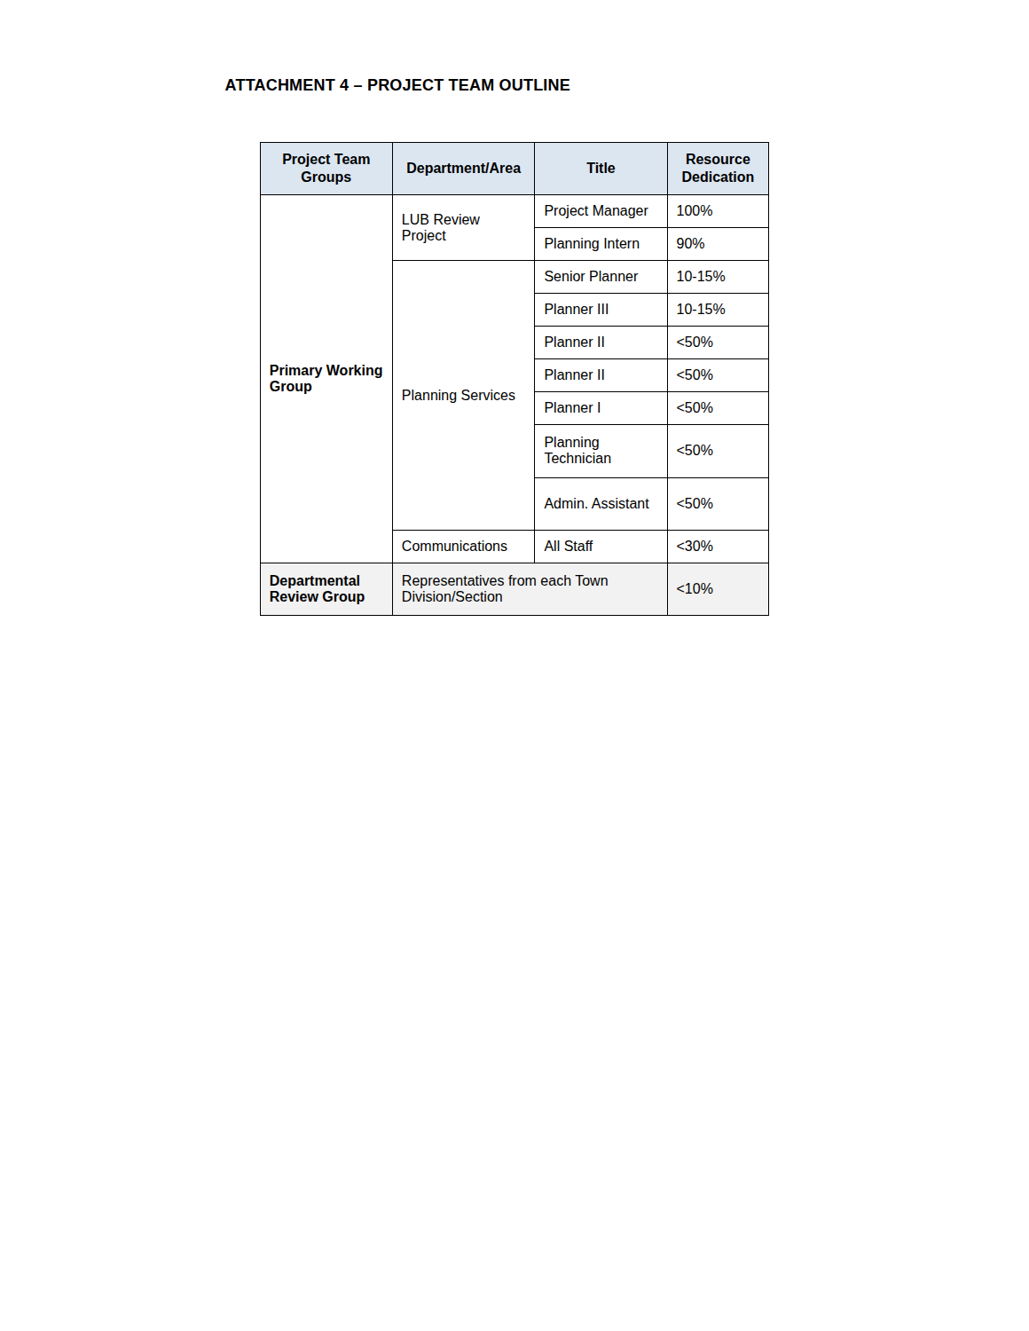ATTACHMENT 4 – PROJECT TEAM OUTLINE
| Project Team Groups | Department/Area | Title | Resource Dedication |
| --- | --- | --- | --- |
| Primary Working Group | LUB Review Project | Project Manager | 100% |
| Planning Intern | 90% |
| Planning Services | Senior Planner | 10-15% |
| Planner III | 10-15% |
| Planner II | <50% |
| Planner II | <50% |
| Planner I | <50% |
| Planning Technician | <50% |
| Admin. Assistant | <50% |
| Communications | All Staff | <30% |
| Departmental Review Group | Representatives from each Town Division/Section | <10% |